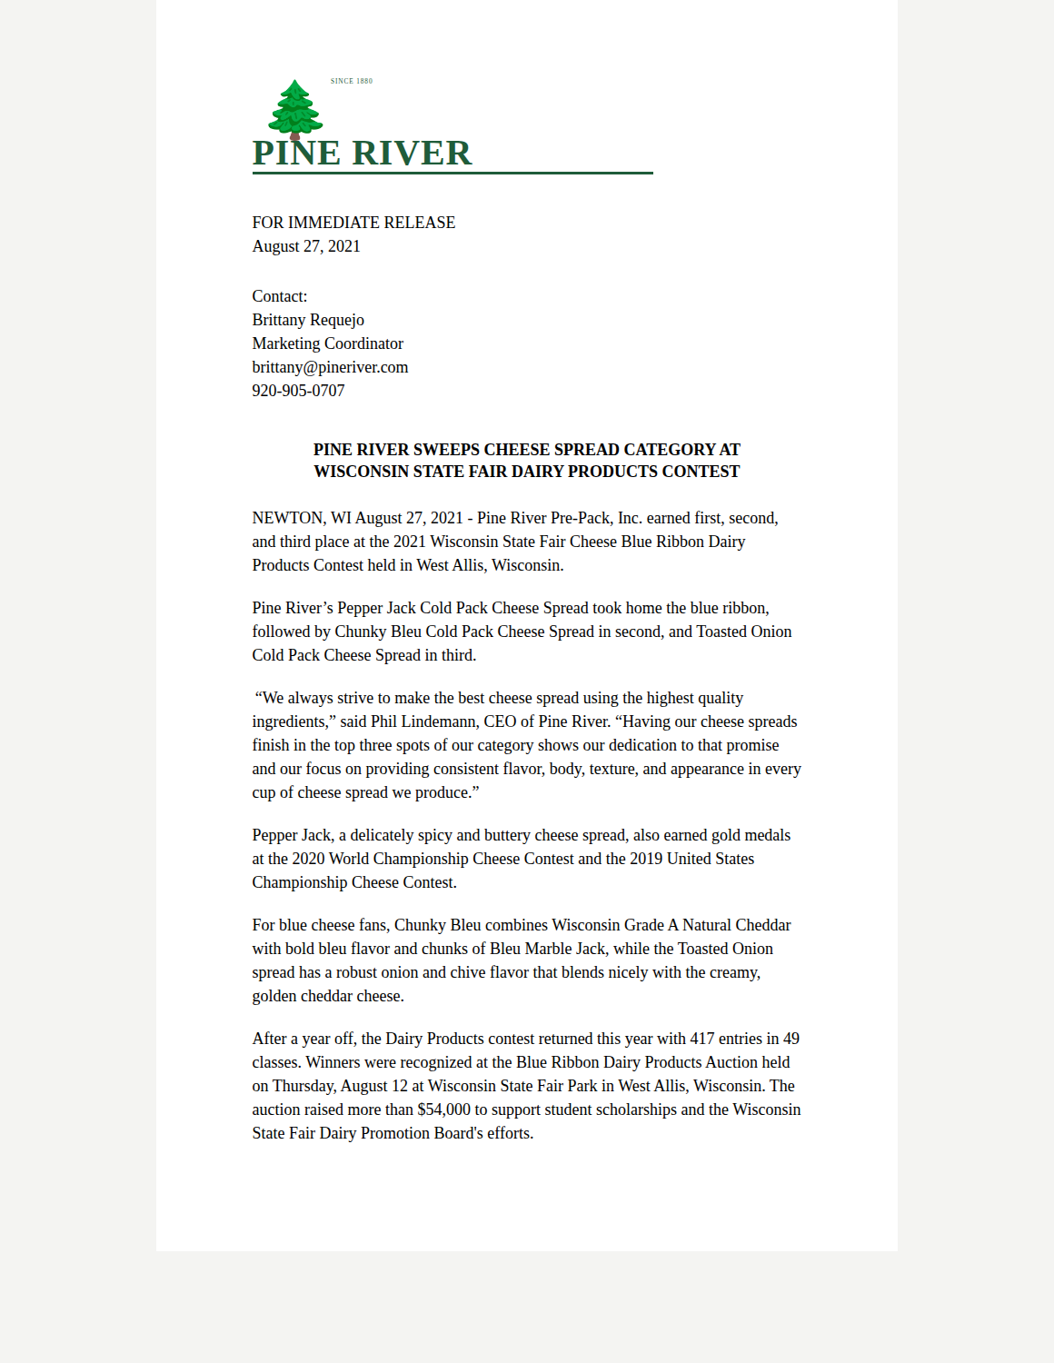SINCE 1880 🌲 PINE RIVER
FOR IMMEDIATE RELEASE
August 27, 2021
Contact:
Brittany Requejo
Marketing Coordinator
brittany@pineriver.com
920-905-0707
Pine River Sweeps Cheese Spread Category at Wisconsin State Fair Dairy Products Contest
NEWTON, WI August 27, 2021 - Pine River Pre-Pack, Inc. earned first, second, and third place at the 2021 Wisconsin State Fair Cheese Blue Ribbon Dairy Products Contest held in West Allis, Wisconsin.
Pine River’s Pepper Jack Cold Pack Cheese Spread took home the blue ribbon, followed by Chunky Bleu Cold Pack Cheese Spread in second, and Toasted Onion Cold Pack Cheese Spread in third.
“We always strive to make the best cheese spread using the highest quality ingredients,” said Phil Lindemann, CEO of Pine River. “Having our cheese spreads finish in the top three spots of our category shows our dedication to that promise and our focus on providing consistent flavor, body, texture, and appearance in every cup of cheese spread we produce.”
Pepper Jack, a delicately spicy and buttery cheese spread, also earned gold medals at the 2020 World Championship Cheese Contest and the 2019 United States Championship Cheese Contest.
For blue cheese fans, Chunky Bleu combines Wisconsin Grade A Natural Cheddar with bold bleu flavor and chunks of Bleu Marble Jack, while the Toasted Onion spread has a robust onion and chive flavor that blends nicely with the creamy, golden cheddar cheese.
After a year off, the Dairy Products contest returned this year with 417 entries in 49 classes. Winners were recognized at the Blue Ribbon Dairy Products Auction held on Thursday, August 12 at Wisconsin State Fair Park in West Allis, Wisconsin. The auction raised more than $54,000 to support student scholarships and the Wisconsin State Fair Dairy Promotion Board's efforts.